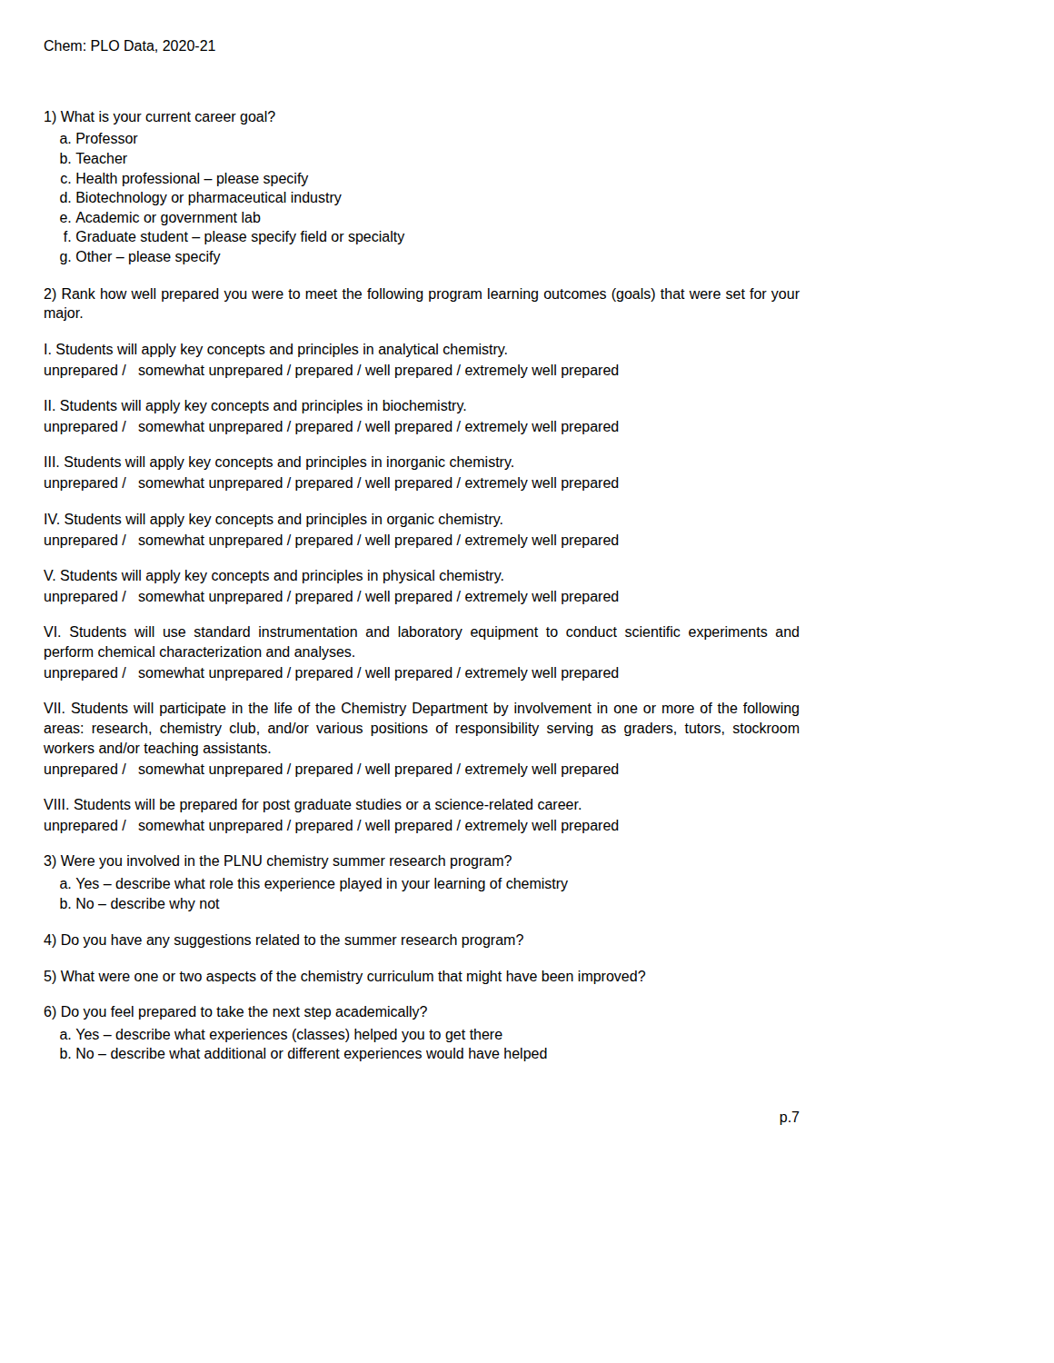Chem: PLO Data, 2020-21
1) What is your current career goal?
Professor
Teacher
Health professional – please specify
Biotechnology or pharmaceutical industry
Academic or government lab
Graduate student – please specify field or specialty
Other – please specify
2) Rank how well prepared you were to meet the following program learning outcomes (goals) that were set for your major.
I. Students will apply key concepts and principles in analytical chemistry.
unprepared / somewhat unprepared / prepared / well prepared / extremely well prepared
II. Students will apply key concepts and principles in biochemistry.
unprepared / somewhat unprepared / prepared / well prepared / extremely well prepared
III. Students will apply key concepts and principles in inorganic chemistry.
unprepared / somewhat unprepared / prepared / well prepared / extremely well prepared
IV. Students will apply key concepts and principles in organic chemistry.
unprepared / somewhat unprepared / prepared / well prepared / extremely well prepared
V. Students will apply key concepts and principles in physical chemistry.
unprepared / somewhat unprepared / prepared / well prepared / extremely well prepared
VI. Students will use standard instrumentation and laboratory equipment to conduct scientific experiments and perform chemical characterization and analyses.
unprepared / somewhat unprepared / prepared / well prepared / extremely well prepared
VII. Students will participate in the life of the Chemistry Department by involvement in one or more of the following areas: research, chemistry club, and/or various positions of responsibility serving as graders, tutors, stockroom workers and/or teaching assistants.
unprepared / somewhat unprepared / prepared / well prepared / extremely well prepared
VIII. Students will be prepared for post graduate studies or a science-related career.
unprepared / somewhat unprepared / prepared / well prepared / extremely well prepared
3) Were you involved in the PLNU chemistry summer research program?
Yes – describe what role this experience played in your learning of chemistry
No – describe why not
4) Do you have any suggestions related to the summer research program?
5) What were one or two aspects of the chemistry curriculum that might have been improved?
6) Do you feel prepared to take the next step academically?
Yes – describe what experiences (classes) helped you to get there
No – describe what additional or different experiences would have helped
p.7